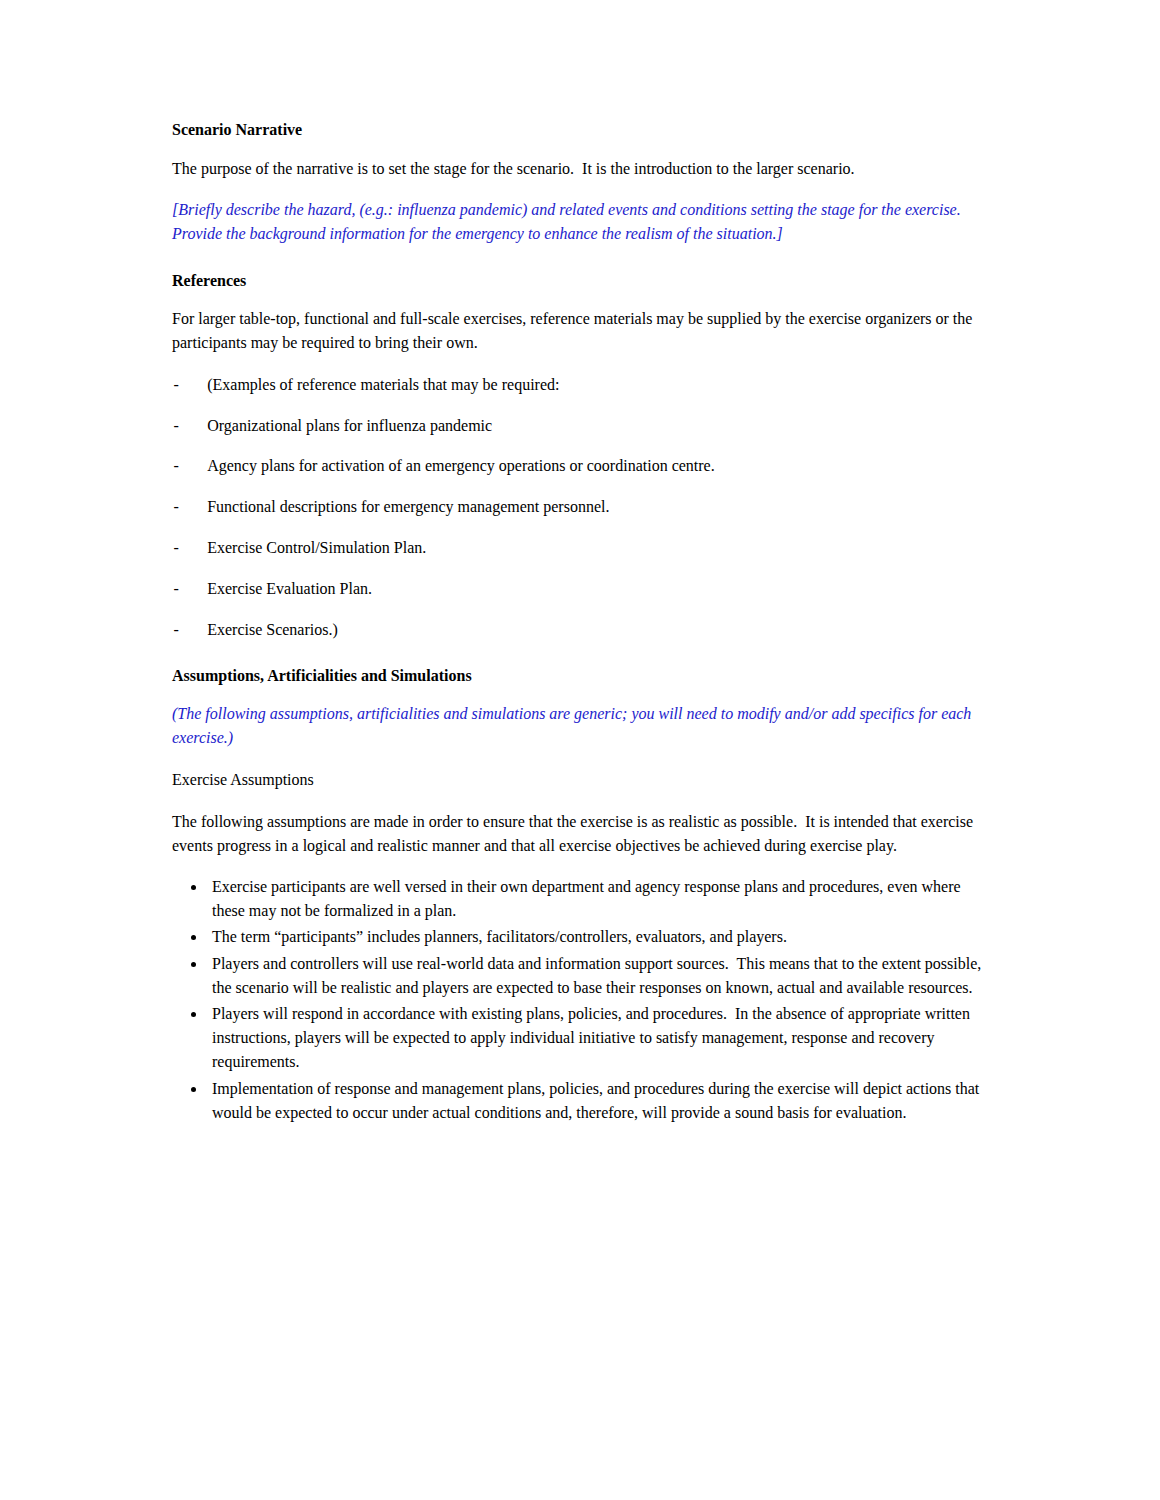Scenario Narrative
The purpose of the narrative is to set the stage for the scenario. It is the introduction to the larger scenario.
[Briefly describe the hazard, (e.g.: influenza pandemic) and related events and conditions setting the stage for the exercise. Provide the background information for the emergency to enhance the realism of the situation.]
References
For larger table-top, functional and full-scale exercises, reference materials may be supplied by the exercise organizers or the participants may be required to bring their own.
(Examples of reference materials that may be required:
Organizational plans for influenza pandemic
Agency plans for activation of an emergency operations or coordination centre.
Functional descriptions for emergency management personnel.
Exercise Control/Simulation Plan.
Exercise Evaluation Plan.
Exercise Scenarios.)
Assumptions, Artificialities and Simulations
(The following assumptions, artificialities and simulations are generic; you will need to modify and/or add specifics for each exercise.)
Exercise Assumptions
The following assumptions are made in order to ensure that the exercise is as realistic as possible. It is intended that exercise events progress in a logical and realistic manner and that all exercise objectives be achieved during exercise play.
Exercise participants are well versed in their own department and agency response plans and procedures, even where these may not be formalized in a plan.
The term “participants” includes planners, facilitators/controllers, evaluators, and players.
Players and controllers will use real-world data and information support sources. This means that to the extent possible, the scenario will be realistic and players are expected to base their responses on known, actual and available resources.
Players will respond in accordance with existing plans, policies, and procedures. In the absence of appropriate written instructions, players will be expected to apply individual initiative to satisfy management, response and recovery requirements.
Implementation of response and management plans, policies, and procedures during the exercise will depict actions that would be expected to occur under actual conditions and, therefore, will provide a sound basis for evaluation.